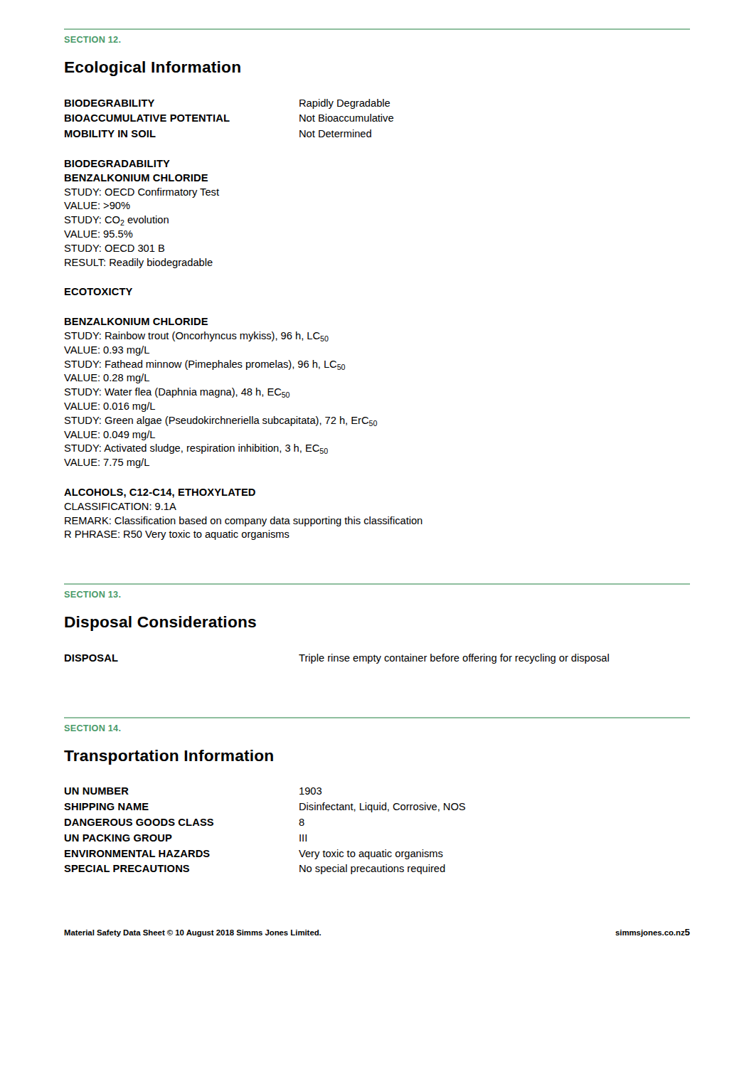SECTION 12.
Ecological Information
BIODEGRABILITY
Rapidly Degradable
BIOACCUMULATIVE POTENTIAL
Not Bioaccumulative
MOBILITY IN SOIL
Not Determined
BIODEGRADABILITY
BENZALKONIUM CHLORIDE
STUDY: OECD Confirmatory Test
VALUE: >90%
STUDY: CO2 evolution
VALUE: 95.5%
STUDY: OECD 301 B
RESULT: Readily biodegradable
ECOTOXICTY
BENZALKONIUM CHLORIDE
STUDY: Rainbow trout (Oncorhyncus mykiss), 96 h, LC50
VALUE: 0.93 mg/L
STUDY: Fathead minnow (Pimephales promelas), 96 h, LC50
VALUE: 0.28 mg/L
STUDY: Water flea (Daphnia magna), 48 h, EC50
VALUE: 0.016 mg/L
STUDY: Green algae (Pseudokirchneriella subcapitata), 72 h, ErC50
VALUE: 0.049 mg/L
STUDY: Activated sludge, respiration inhibition, 3 h, EC50
VALUE: 7.75 mg/L
ALCOHOLS, C12-C14, ETHOXYLATED
CLASSIFICATION: 9.1A
REMARK: Classification based on company data supporting this classification
R PHRASE: R50 Very toxic to aquatic organisms
SECTION 13.
Disposal Considerations
DISPOSAL
Triple rinse empty container before offering for recycling or disposal
SECTION 14.
Transportation Information
UN NUMBER
1903
SHIPPING NAME
Disinfectant, Liquid, Corrosive, NOS
DANGEROUS GOODS CLASS
8
UN PACKING GROUP
III
ENVIRONMENTAL HAZARDS
Very toxic to aquatic organisms
SPECIAL PRECAUTIONS
No special precautions required
Material Safety Data Sheet © 10 August 2018 Simms Jones Limited. simmsjones.co.nz 5